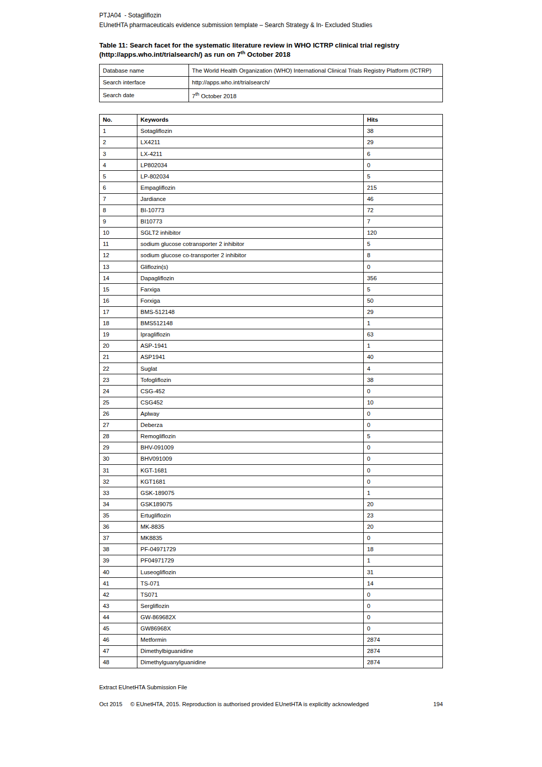PTJA04 - Sotagliflozin
EUnetHTA pharmaceuticals evidence submission template – Search Strategy & In- Excluded Studies
Table 11: Search facet for the systematic literature review in WHO ICTRP clinical trial registry (http://apps.who.int/trialsearch/) as run on 7th October 2018
| Database name | The World Health Organization (WHO) International Clinical Trials Registry Platform (ICTRP) |
| Search interface | http://apps.who.int/trialsearch/ |
| Search date | 7 th October 2018 |
| No. | Keywords | Hits |
| --- | --- | --- |
| 1 | Sotagliflozin | 38 |
| 2 | LX4211 | 29 |
| 3 | LX-4211 | 6 |
| 4 | LP802034 | 0 |
| 5 | LP-802034 | 5 |
| 6 | Empagliflozin | 215 |
| 7 | Jardiance | 46 |
| 8 | BI-10773 | 72 |
| 9 | BI10773 | 7 |
| 10 | SGLT2 inhibitor | 120 |
| 11 | sodium glucose cotransporter 2 inhibitor | 5 |
| 12 | sodium glucose co-transporter 2 inhibitor | 8 |
| 13 | Gliflozin(s) | 0 |
| 14 | Dapagliflozin | 356 |
| 15 | Farxiga | 5 |
| 16 | Forxiga | 50 |
| 17 | BMS-512148 | 29 |
| 18 | BMS512148 | 1 |
| 19 | Ipragliflozin | 63 |
| 20 | ASP-1941 | 1 |
| 21 | ASP1941 | 40 |
| 22 | Suglat | 4 |
| 23 | Tofogliflozin | 38 |
| 24 | CSG-452 | 0 |
| 25 | CSG452 | 10 |
| 26 | Aplway | 0 |
| 27 | Deberza | 0 |
| 28 | Remogliflozin | 5 |
| 29 | BHV-091009 | 0 |
| 30 | BHV091009 | 0 |
| 31 | KGT-1681 | 0 |
| 32 | KGT1681 | 0 |
| 33 | GSK-189075 | 1 |
| 34 | GSK189075 | 20 |
| 35 | Ertugliflozin | 23 |
| 36 | MK-8835 | 20 |
| 37 | MK8835 | 0 |
| 38 | PF-04971729 | 18 |
| 39 | PF04971729 | 1 |
| 40 | Luseogliflozin | 31 |
| 41 | TS-071 | 14 |
| 42 | TS071 | 0 |
| 43 | Sergliflozin | 0 |
| 44 | GW-869682X | 0 |
| 45 | GW86968X | 0 |
| 46 | Metformin | 2874 |
| 47 | Dimethylbiguanidine | 2874 |
| 48 | Dimethylguanylguanidine | 2874 |
Extract EUnetHTA Submission File
Oct 2015 © EUnetHTA, 2015. Reproduction is authorised provided EUnetHTA is explicitly acknowledged
194